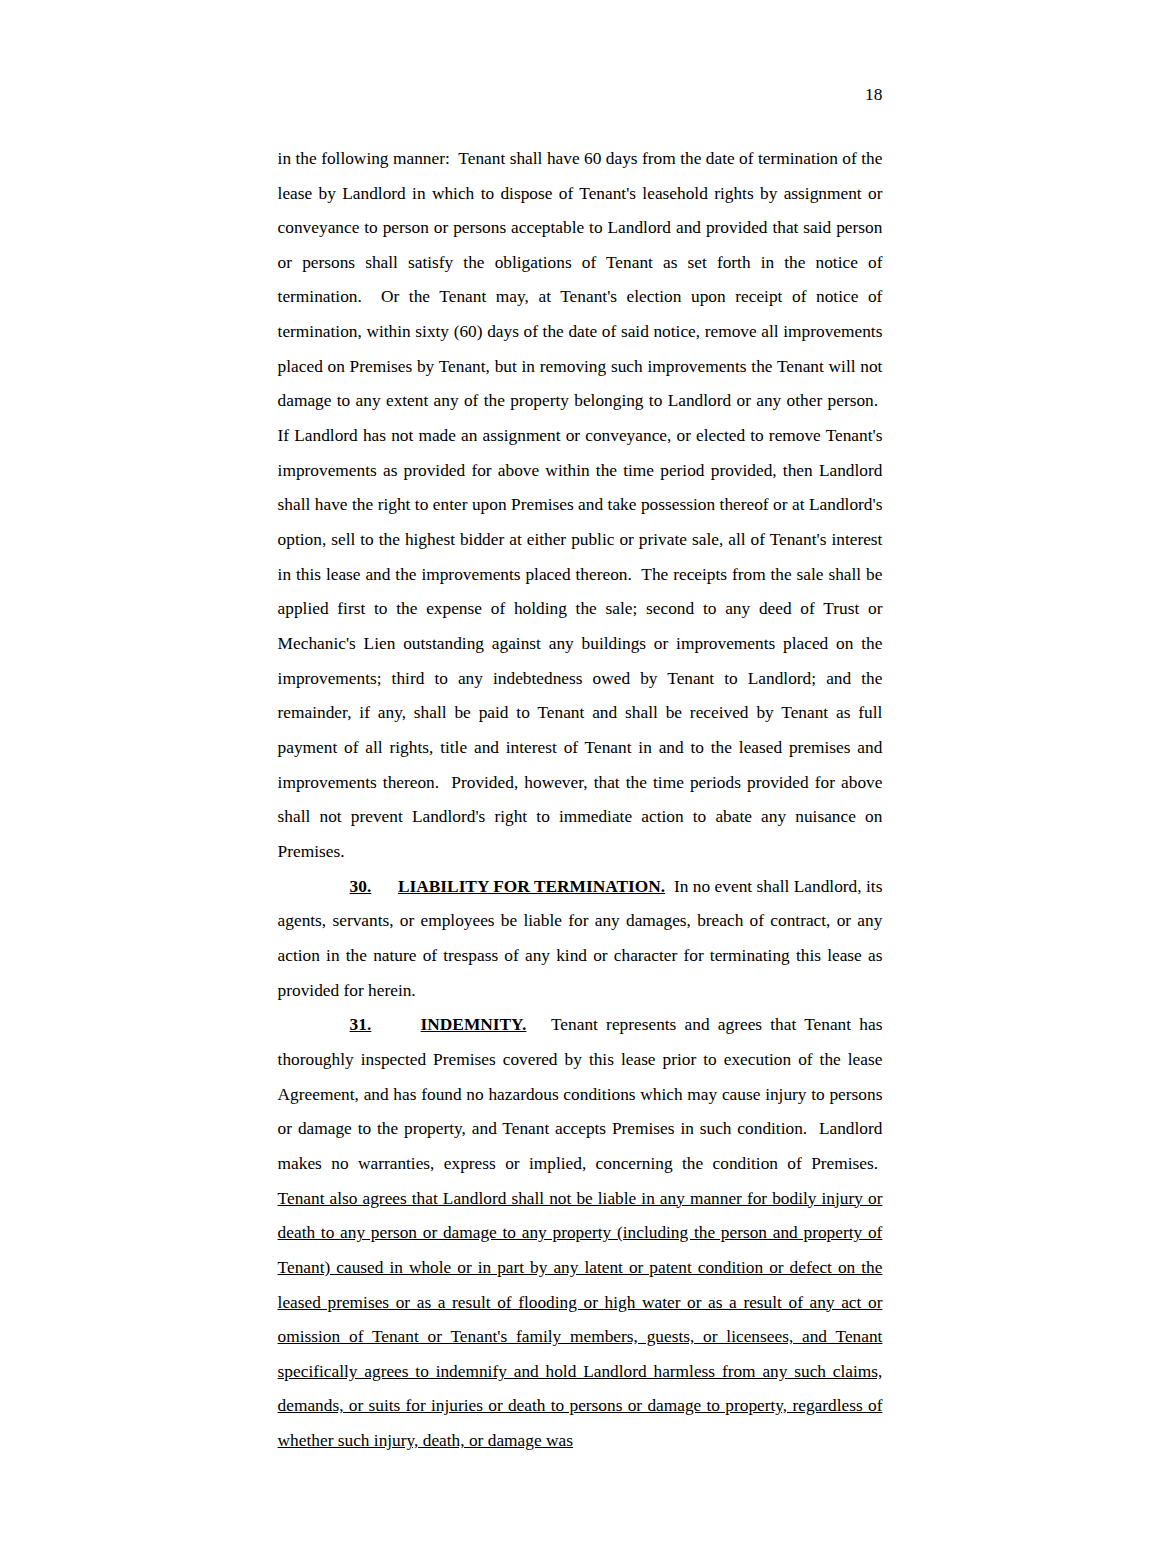18
in the following manner: Tenant shall have 60 days from the date of termination of the lease by Landlord in which to dispose of Tenant's leasehold rights by assignment or conveyance to person or persons acceptable to Landlord and provided that said person or persons shall satisfy the obligations of Tenant as set forth in the notice of termination. Or the Tenant may, at Tenant's election upon receipt of notice of termination, within sixty (60) days of the date of said notice, remove all improvements placed on Premises by Tenant, but in removing such improvements the Tenant will not damage to any extent any of the property belonging to Landlord or any other person. If Landlord has not made an assignment or conveyance, or elected to remove Tenant's improvements as provided for above within the time period provided, then Landlord shall have the right to enter upon Premises and take possession thereof or at Landlord's option, sell to the highest bidder at either public or private sale, all of Tenant's interest in this lease and the improvements placed thereon. The receipts from the sale shall be applied first to the expense of holding the sale; second to any deed of Trust or Mechanic's Lien outstanding against any buildings or improvements placed on the improvements; third to any indebtedness owed by Tenant to Landlord; and the remainder, if any, shall be paid to Tenant and shall be received by Tenant as full payment of all rights, title and interest of Tenant in and to the leased premises and improvements thereon. Provided, however, that the time periods provided for above shall not prevent Landlord's right to immediate action to abate any nuisance on Premises.
30. LIABILITY FOR TERMINATION. In no event shall Landlord, its agents, servants, or employees be liable for any damages, breach of contract, or any action in the nature of trespass of any kind or character for terminating this lease as provided for herein.
31. INDEMNITY. Tenant represents and agrees that Tenant has thoroughly inspected Premises covered by this lease prior to execution of the lease Agreement, and has found no hazardous conditions which may cause injury to persons or damage to the property, and Tenant accepts Premises in such condition. Landlord makes no warranties, express or implied, concerning the condition of Premises. Tenant also agrees that Landlord shall not be liable in any manner for bodily injury or death to any person or damage to any property (including the person and property of Tenant) caused in whole or in part by any latent or patent condition or defect on the leased premises or as a result of flooding or high water or as a result of any act or omission of Tenant or Tenant's family members, guests, or licensees, and Tenant specifically agrees to indemnify and hold Landlord harmless from any such claims, demands, or suits for injuries or death to persons or damage to property, regardless of whether such injury, death, or damage was